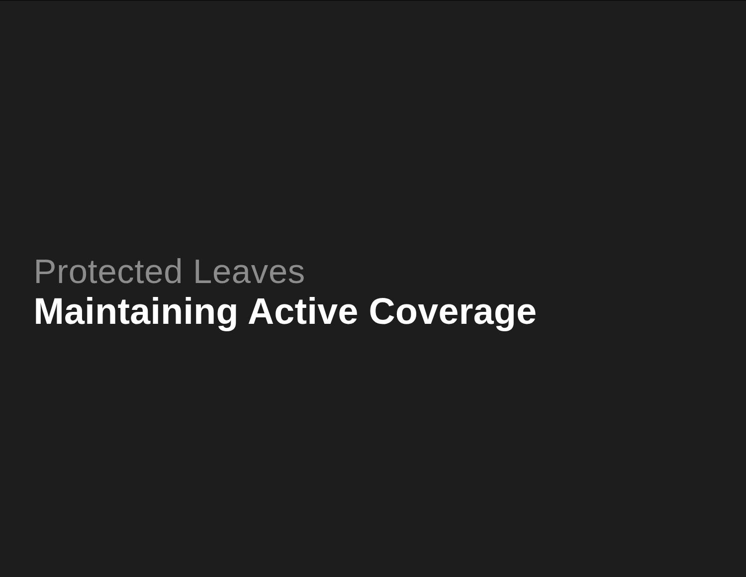Protected Leaves
Maintaining Active Coverage